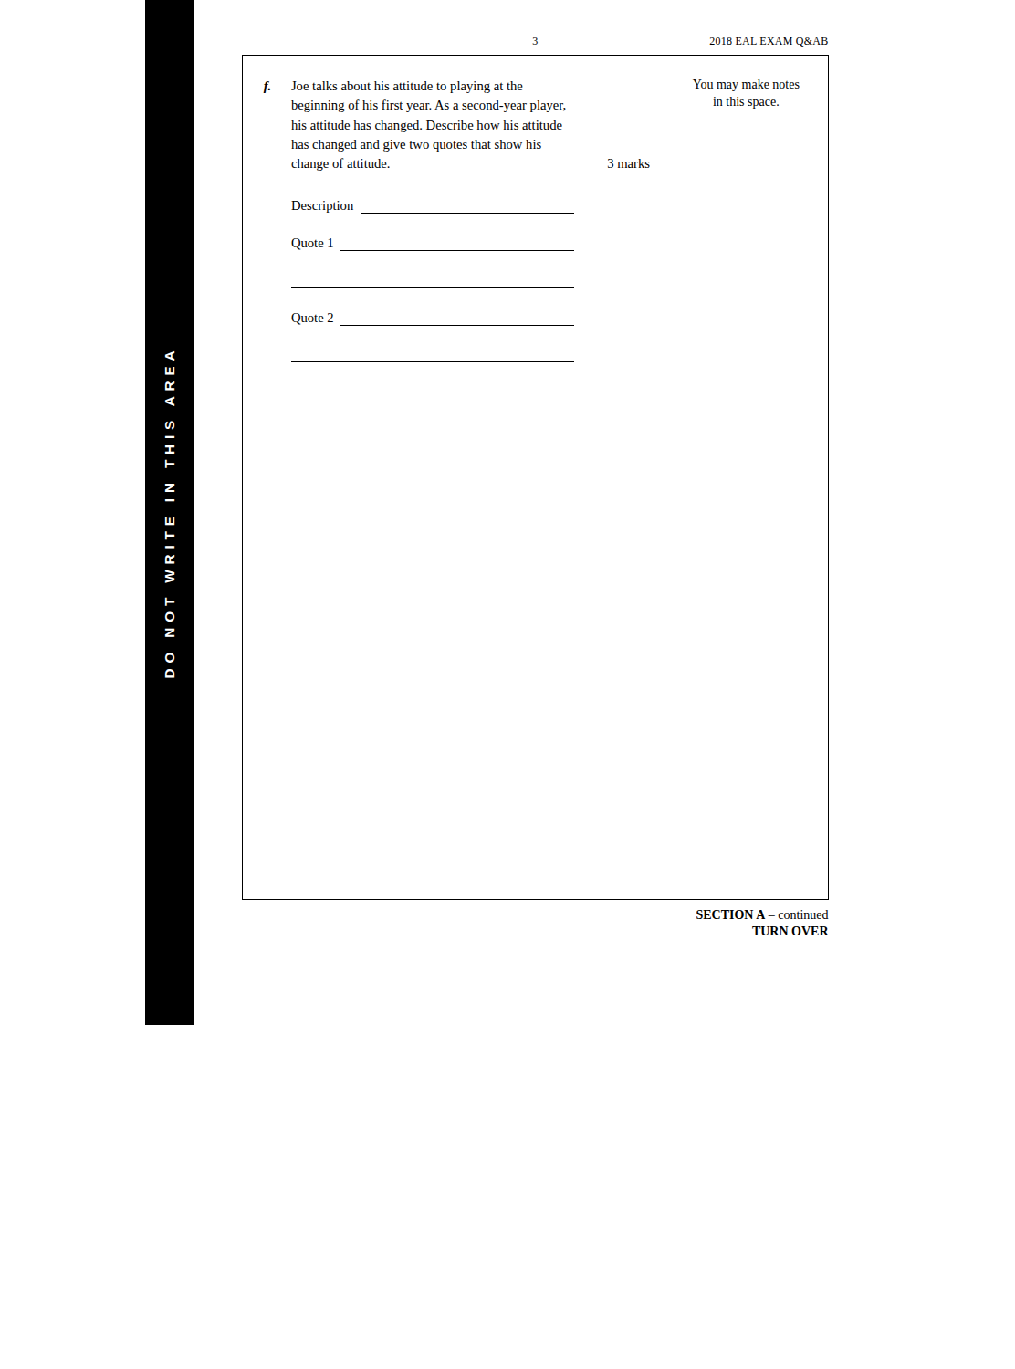DO NOT WRITE IN THIS AREA
3 2018 EAL EXAM Q&AB
f.
Joe talks about his attitude to playing at the beginning of his first year. As a second-year player, his attitude has changed. Describe how his attitude has changed and give two quotes that show his change of attitude.
3 marks
Description
Quote 1
Quote 2
You may make notes
in this space.
SECTION A – continued
TURN OVER